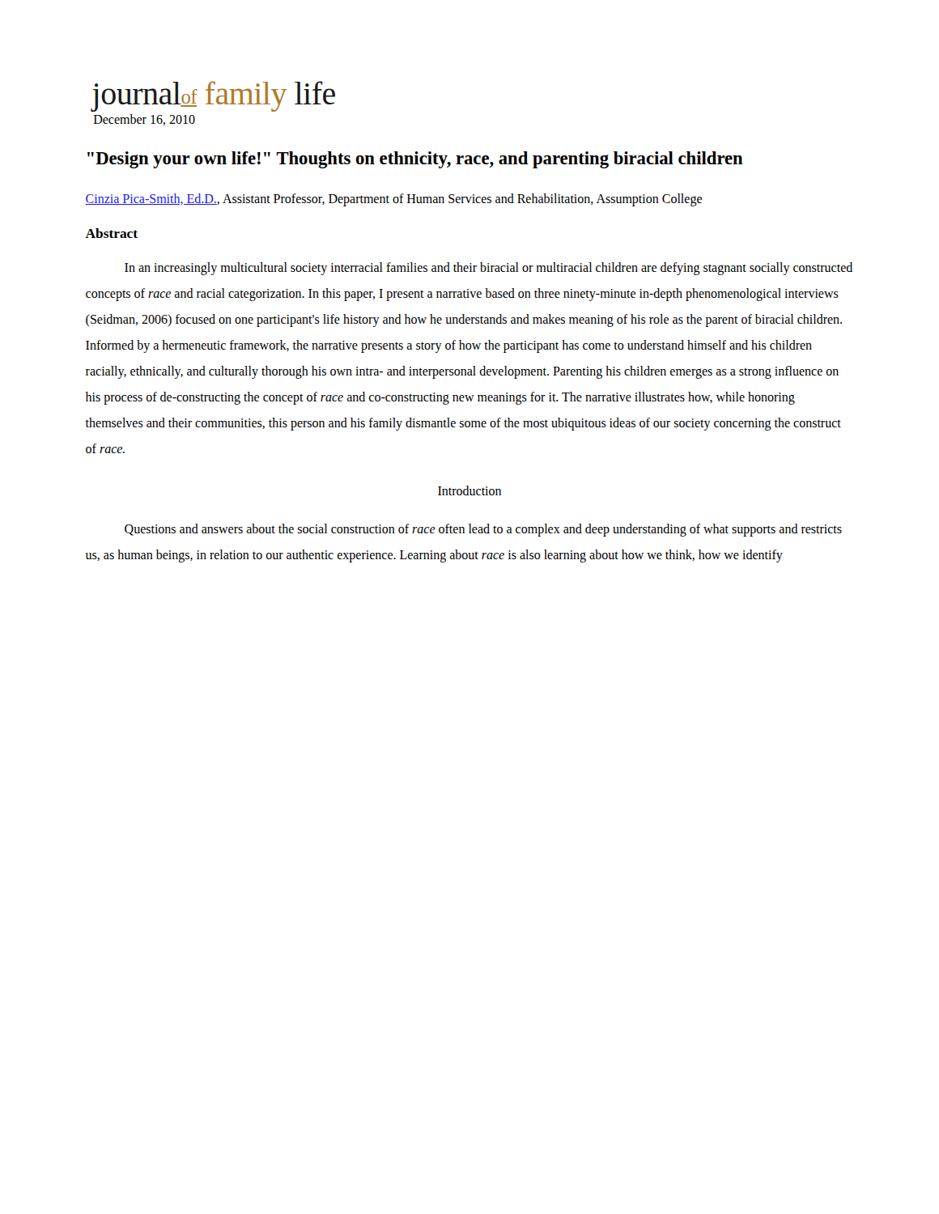journal of family life
December 16, 2010
"Design your own life!" Thoughts on ethnicity, race, and parenting biracial children
Cinzia Pica-Smith, Ed.D., Assistant Professor, Department of Human Services and Rehabilitation, Assumption College
Abstract
In an increasingly multicultural society interracial families and their biracial or multiracial children are defying stagnant socially constructed concepts of race and racial categorization. In this paper, I present a narrative based on three ninety-minute in-depth phenomenological interviews (Seidman, 2006) focused on one participant's life history and how he understands and makes meaning of his role as the parent of biracial children. Informed by a hermeneutic framework, the narrative presents a story of how the participant has come to understand himself and his children racially, ethnically, and culturally thorough his own intra- and interpersonal development. Parenting his children emerges as a strong influence on his process of de-constructing the concept of race and co-constructing new meanings for it. The narrative illustrates how, while honoring themselves and their communities, this person and his family dismantle some of the most ubiquitous ideas of our society concerning the construct of race.
Introduction
Questions and answers about the social construction of race often lead to a complex and deep understanding of what supports and restricts us, as human beings, in relation to our authentic experience. Learning about race is also learning about how we think, how we identify